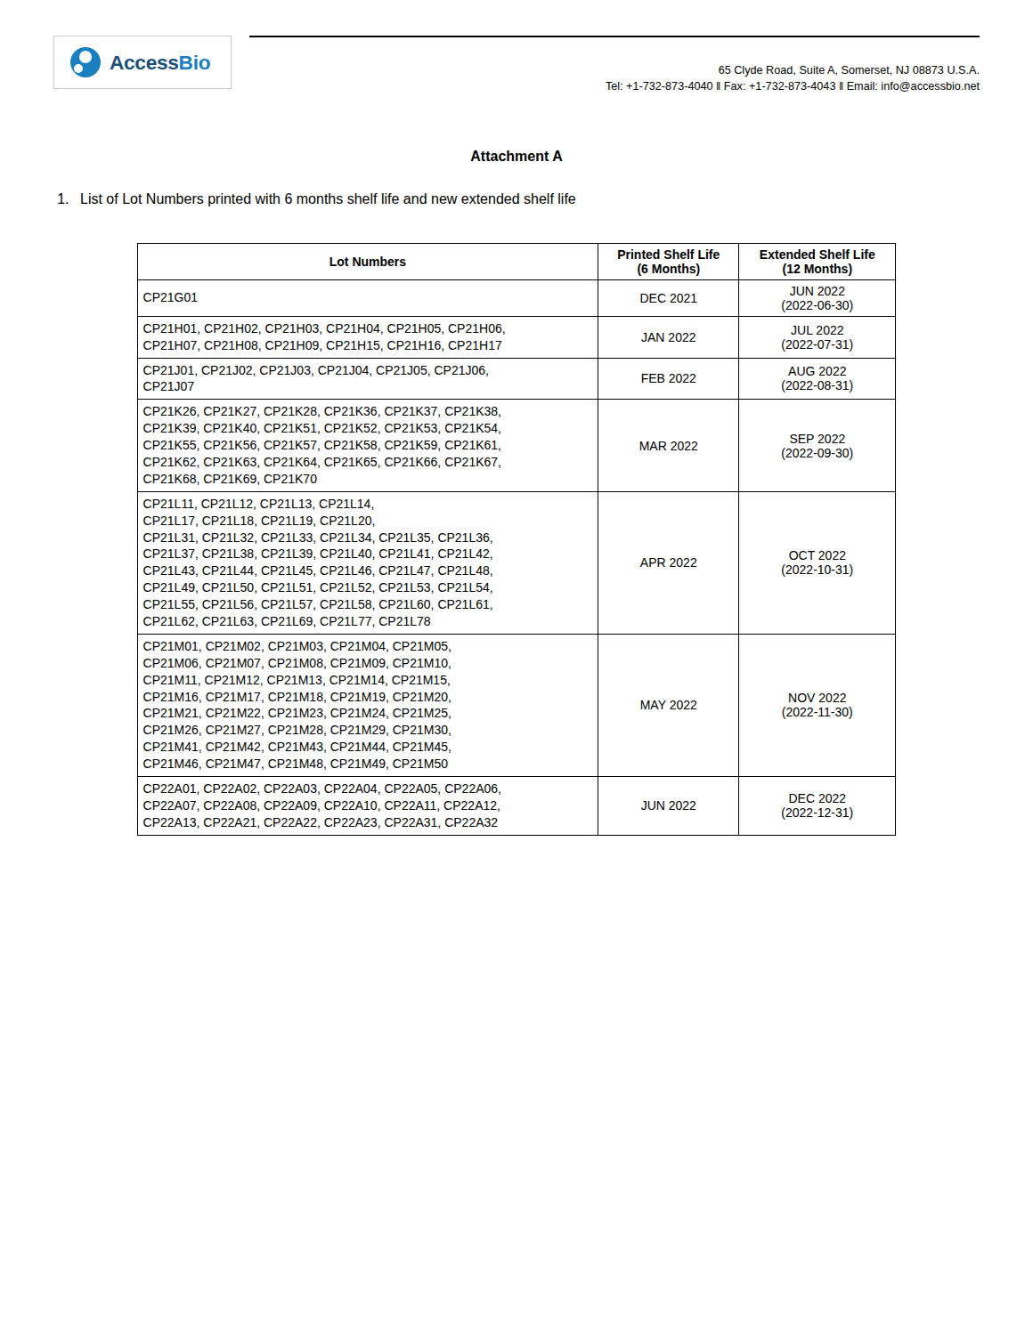AccessBio
65 Clyde Road, Suite A, Somerset, NJ 08873 U.S.A.
Tel: +1-732-873-4040 ‖ Fax: +1-732-873-4043 ‖ Email: info@accessbio.net
Attachment A
List of Lot Numbers printed with 6 months shelf life and new extended shelf life
| Lot Numbers | Printed Shelf Life (6 Months) | Extended Shelf Life (12 Months) |
| --- | --- | --- |
| CP21G01 | DEC 2021 | JUN 2022 (2022-06-30) |
| CP21H01, CP21H02, CP21H03, CP21H04, CP21H05, CP21H06, CP21H07, CP21H08, CP21H09, CP21H15, CP21H16, CP21H17 | JAN 2022 | JUL 2022 (2022-07-31) |
| CP21J01, CP21J02, CP21J03, CP21J04, CP21J05, CP21J06, CP21J07 | FEB 2022 | AUG 2022 (2022-08-31) |
| CP21K26, CP21K27, CP21K28, CP21K36, CP21K37, CP21K38, CP21K39, CP21K40, CP21K51, CP21K52, CP21K53, CP21K54, CP21K55, CP21K56, CP21K57, CP21K58, CP21K59, CP21K61, CP21K62, CP21K63, CP21K64, CP21K65, CP21K66, CP21K67, CP21K68, CP21K69, CP21K70 | MAR 2022 | SEP 2022 (2022-09-30) |
| CP21L11, CP21L12, CP21L13, CP21L14, CP21L17, CP21L18, CP21L19, CP21L20, CP21L31, CP21L32, CP21L33, CP21L34, CP21L35, CP21L36, CP21L37, CP21L38, CP21L39, CP21L40, CP21L41, CP21L42, CP21L43, CP21L44, CP21L45, CP21L46, CP21L47, CP21L48, CP21L49, CP21L50, CP21L51, CP21L52, CP21L53, CP21L54, CP21L55, CP21L56, CP21L57, CP21L58, CP21L60, CP21L61, CP21L62, CP21L63, CP21L69, CP21L77, CP21L78 | APR 2022 | OCT 2022 (2022-10-31) |
| CP21M01, CP21M02, CP21M03, CP21M04, CP21M05, CP21M06, CP21M07, CP21M08, CP21M09, CP21M10, CP21M11, CP21M12, CP21M13, CP21M14, CP21M15, CP21M16, CP21M17, CP21M18, CP21M19, CP21M20, CP21M21, CP21M22, CP21M23, CP21M24, CP21M25, CP21M26, CP21M27, CP21M28, CP21M29, CP21M30, CP21M41, CP21M42, CP21M43, CP21M44, CP21M45, CP21M46, CP21M47, CP21M48, CP21M49, CP21M50 | MAY 2022 | NOV 2022 (2022-11-30) |
| CP22A01, CP22A02, CP22A03, CP22A04, CP22A05, CP22A06, CP22A07, CP22A08, CP22A09, CP22A10, CP22A11, CP22A12, CP22A13, CP22A21, CP22A22, CP22A23, CP22A31, CP22A32 | JUN 2022 | DEC 2022 (2022-12-31) |